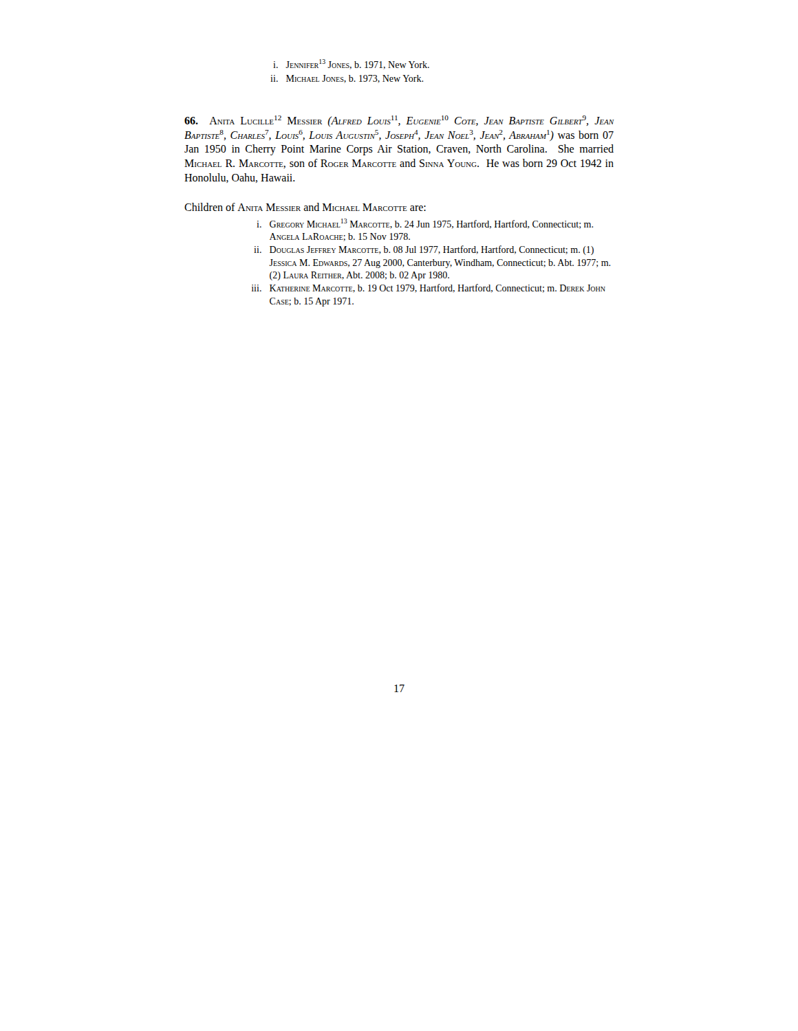i. Jennifer13 Jones, b. 1971, New York.
ii. Michael Jones, b. 1973, New York.
66. Anita Lucille12 Messier (Alfred Louis11, Eugenie10 Cote, Jean Baptiste Gilbert9, Jean Baptiste8, Charles7, Louis6, Louis Augustin5, Joseph4, Jean Noel3, Jean2, Abraham1) was born 07 Jan 1950 in Cherry Point Marine Corps Air Station, Craven, North Carolina. She married Michael R. Marcotte, son of Roger Marcotte and Sinna Young. He was born 29 Oct 1942 in Honolulu, Oahu, Hawaii.
Children of Anita Messier and Michael Marcotte are:
i. Gregory Michael13 Marcotte, b. 24 Jun 1975, Hartford, Hartford, Connecticut; m. Angela LaRoache; b. 15 Nov 1978.
ii. Douglas Jeffrey Marcotte, b. 08 Jul 1977, Hartford, Hartford, Connecticut; m. (1) Jessica M. Edwards, 27 Aug 2000, Canterbury, Windham, Connecticut; b. Abt. 1977; m. (2) Laura Reither, Abt. 2008; b. 02 Apr 1980.
iii. Katherine Marcotte, b. 19 Oct 1979, Hartford, Hartford, Connecticut; m. Derek John Case; b. 15 Apr 1971.
17